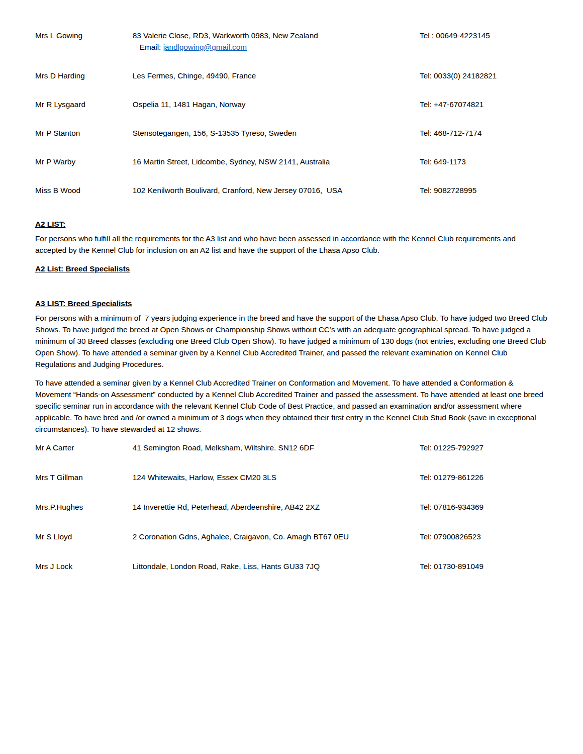| Mrs L Gowing | 83 Valerie Close, RD3, Warkworth 0983, New Zealand Email: jandlgowing@gmail.com | Tel : 00649-4223145 |
| Mrs D Harding | Les Fermes, Chinge, 49490, France | Tel: 0033(0) 24182821 |
| Mr R Lysgaard | Ospelia 11, 1481 Hagan, Norway | Tel: +47-67074821 |
| Mr P Stanton | Stensotegangen, 156, S-13535 Tyreso, Sweden | Tel: 468-712-7174 |
| Mr P Warby | 16 Martin Street, Lidcombe, Sydney, NSW 2141, Australia | Tel: 649-1173 |
| Miss B Wood | 102 Kenilworth Boulivard, Cranford, New Jersey 07016, USA | Tel: 9082728995 |
A2 LIST:
For persons who fulfill all the requirements for the A3 list and who have been assessed in accordance with the Kennel Club requirements and accepted by the Kennel Club for inclusion on an A2 list and have the support of the Lhasa Apso Club.
A2 List: Breed Specialists
A3 LIST: Breed Specialists
For persons with a minimum of 7 years judging experience in the breed and have the support of the Lhasa Apso Club. To have judged two Breed Club Shows. To have judged the breed at Open Shows or Championship Shows without CC’s with an adequate geographical spread. To have judged a minimum of 30 Breed classes (excluding one Breed Club Open Show). To have judged a minimum of 130 dogs (not entries, excluding one Breed Club Open Show). To have attended a seminar given by a Kennel Club Accredited Trainer, and passed the relevant examination on Kennel Club Regulations and Judging Procedures.
To have attended a seminar given by a Kennel Club Accredited Trainer on Conformation and Movement. To have attended a Conformation & Movement “Hands-on Assessment” conducted by a Kennel Club Accredited Trainer and passed the assessment. To have attended at least one breed specific seminar run in accordance with the relevant Kennel Club Code of Best Practice, and passed an examination and/or assessment where applicable. To have bred and /or owned a minimum of 3 dogs when they obtained their first entry in the Kennel Club Stud Book (save in exceptional circumstances). To have stewarded at 12 shows.
| Mr A Carter | 41 Semington Road, Melksham, Wiltshire. SN12 6DF | Tel: 01225-792927 |
| Mrs T Gillman | 124 Whitewaits, Harlow, Essex CM20 3LS | Tel: 01279-861226 |
| Mrs.P.Hughes | 14 Inverettie Rd, Peterhead, Aberdeenshire, AB42 2XZ | Tel: 07816-934369 |
| Mr S Lloyd | 2 Coronation Gdns, Aghalee, Craigavon, Co. Amagh BT67 0EU | Tel: 07900826523 |
| Mrs J Lock | Littondale, London Road, Rake, Liss, Hants GU33 7JQ | Tel: 01730-891049 |